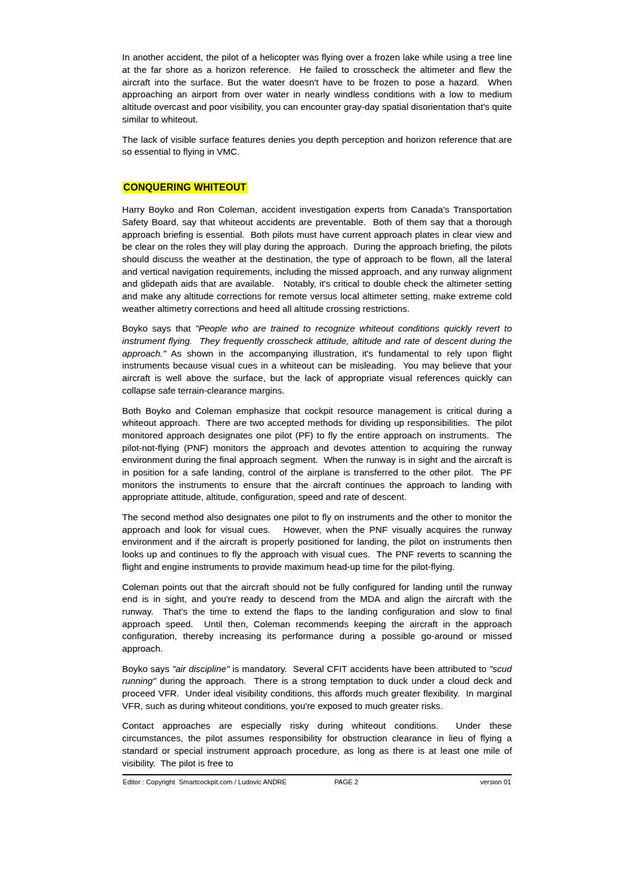In another accident, the pilot of a helicopter was flying over a frozen lake while using a tree line at the far shore as a horizon reference. He failed to crosscheck the altimeter and flew the aircraft into the surface. But the water doesn't have to be frozen to pose a hazard. When approaching an airport from over water in nearly windless conditions with a low to medium altitude overcast and poor visibility, you can encounter gray-day spatial disorientation that's quite similar to whiteout.
The lack of visible surface features denies you depth perception and horizon reference that are so essential to flying in VMC.
CONQUERING WHITEOUT
Harry Boyko and Ron Coleman, accident investigation experts from Canada's Transportation Safety Board, say that whiteout accidents are preventable. Both of them say that a thorough approach briefing is essential. Both pilots must have current approach plates in clear view and be clear on the roles they will play during the approach. During the approach briefing, the pilots should discuss the weather at the destination, the type of approach to be flown, all the lateral and vertical navigation requirements, including the missed approach, and any runway alignment and glidepath aids that are available. Notably, it's critical to double check the altimeter setting and make any altitude corrections for remote versus local altimeter setting, make extreme cold weather altimetry corrections and heed all altitude crossing restrictions.
Boyko says that "People who are trained to recognize whiteout conditions quickly revert to instrument flying. They frequently crosscheck attitude, altitude and rate of descent during the approach." As shown in the accompanying illustration, it's fundamental to rely upon flight instruments because visual cues in a whiteout can be misleading. You may believe that your aircraft is well above the surface, but the lack of appropriate visual references quickly can collapse safe terrain-clearance margins.
Both Boyko and Coleman emphasize that cockpit resource management is critical during a whiteout approach. There are two accepted methods for dividing up responsibilities. The pilot monitored approach designates one pilot (PF) to fly the entire approach on instruments. The pilot-not-flying (PNF) monitors the approach and devotes attention to acquiring the runway environment during the final approach segment. When the runway is in sight and the aircraft is in position for a safe landing, control of the airplane is transferred to the other pilot. The PF monitors the instruments to ensure that the aircraft continues the approach to landing with appropriate attitude, altitude, configuration, speed and rate of descent.
The second method also designates one pilot to fly on instruments and the other to monitor the approach and look for visual cues. However, when the PNF visually acquires the runway environment and if the aircraft is properly positioned for landing, the pilot on instruments then looks up and continues to fly the approach with visual cues. The PNF reverts to scanning the flight and engine instruments to provide maximum head-up time for the pilot-flying.
Coleman points out that the aircraft should not be fully configured for landing until the runway end is in sight, and you're ready to descend from the MDA and align the aircraft with the runway. That's the time to extend the flaps to the landing configuration and slow to final approach speed. Until then, Coleman recommends keeping the aircraft in the approach configuration, thereby increasing its performance during a possible go-around or missed approach.
Boyko says "air discipline" is mandatory. Several CFIT accidents have been attributed to "scud running" during the approach. There is a strong temptation to duck under a cloud deck and proceed VFR. Under ideal visibility conditions, this affords much greater flexibility. In marginal VFR, such as during whiteout conditions, you're exposed to much greater risks.
Contact approaches are especially risky during whiteout conditions. Under these circumstances, the pilot assumes responsibility for obstruction clearance in lieu of flying a standard or special instrument approach procedure, as long as there is at least one mile of visibility. The pilot is free to
| Editor : Copyright Smartcockpit.com / Ludovic ANDRE | PAGE 2 | version 01 |